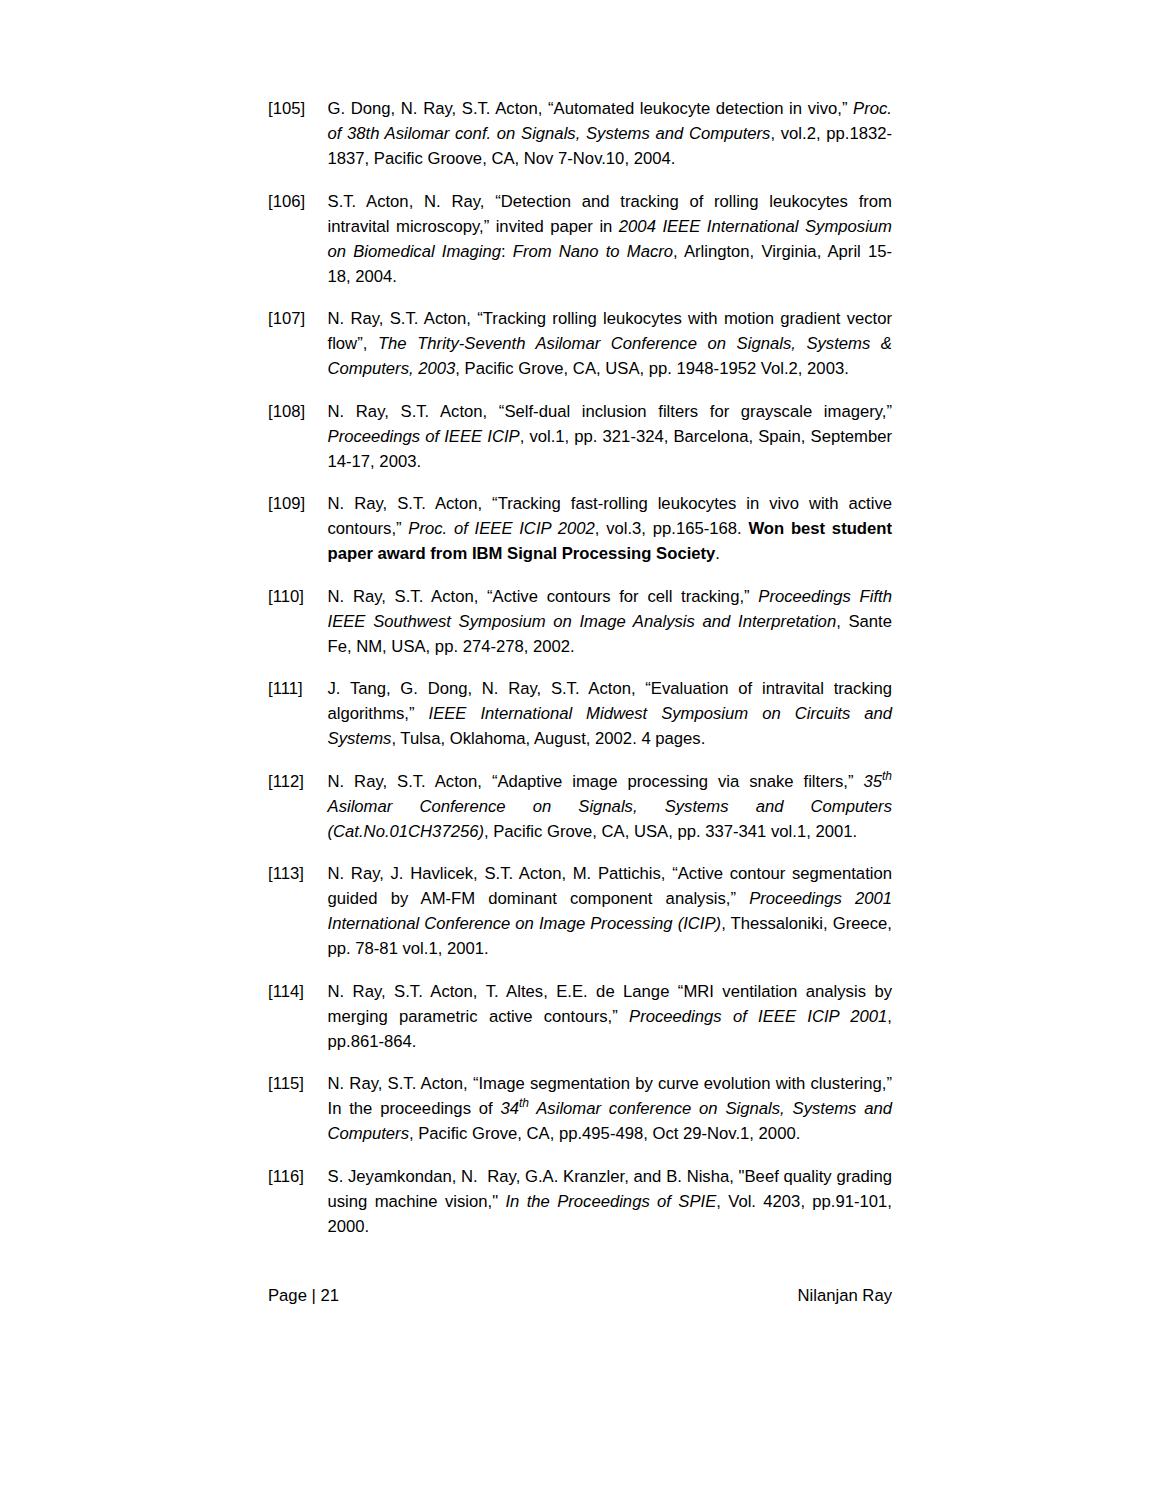[105] G. Dong, N. Ray, S.T. Acton, “Automated leukocyte detection in vivo,” Proc. of 38th Asilomar conf. on Signals, Systems and Computers, vol.2, pp.1832-1837, Pacific Groove, CA, Nov 7-Nov.10, 2004.
[106] S.T. Acton, N. Ray, “Detection and tracking of rolling leukocytes from intravital microscopy,” invited paper in 2004 IEEE International Symposium on Biomedical Imaging: From Nano to Macro, Arlington, Virginia, April 15- 18, 2004.
[107] N. Ray, S.T. Acton, “Tracking rolling leukocytes with motion gradient vector flow”, The Thrity-Seventh Asilomar Conference on Signals, Systems & Computers, 2003, Pacific Grove, CA, USA, pp. 1948-1952 Vol.2, 2003.
[108] N. Ray, S.T. Acton, “Self-dual inclusion filters for grayscale imagery,” Proceedings of IEEE ICIP, vol.1, pp. 321-324, Barcelona, Spain, September 14-17, 2003.
[109] N. Ray, S.T. Acton, “Tracking fast-rolling leukocytes in vivo with active contours,” Proc. of IEEE ICIP 2002, vol.3, pp.165-168. Won best student paper award from IBM Signal Processing Society.
[110] N. Ray, S.T. Acton, “Active contours for cell tracking,” Proceedings Fifth IEEE Southwest Symposium on Image Analysis and Interpretation, Sante Fe, NM, USA, pp. 274-278, 2002.
[111] J. Tang, G. Dong, N. Ray, S.T. Acton, “Evaluation of intravital tracking algorithms,” IEEE International Midwest Symposium on Circuits and Systems, Tulsa, Oklahoma, August, 2002. 4 pages.
[112] N. Ray, S.T. Acton, “Adaptive image processing via snake filters,” 35th Asilomar Conference on Signals, Systems and Computers (Cat.No.01CH37256), Pacific Grove, CA, USA, pp. 337-341 vol.1, 2001.
[113] N. Ray, J. Havlicek, S.T. Acton, M. Pattichis, “Active contour segmentation guided by AM-FM dominant component analysis,” Proceedings 2001 International Conference on Image Processing (ICIP), Thessaloniki, Greece, pp. 78-81 vol.1, 2001.
[114] N. Ray, S.T. Acton, T. Altes, E.E. de Lange “MRI ventilation analysis by merging parametric active contours,” Proceedings of IEEE ICIP 2001, pp.861-864.
[115] N. Ray, S.T. Acton, “Image segmentation by curve evolution with clustering,” In the proceedings of 34th Asilomar conference on Signals, Systems and Computers, Pacific Grove, CA, pp.495-498, Oct 29-Nov.1, 2000.
[116] S. Jeyamkondan, N. Ray, G.A. Kranzler, and B. Nisha, "Beef quality grading using machine vision," In the Proceedings of SPIE, Vol. 4203, pp.91-101, 2000.
Page | 21
Nilanjan Ray